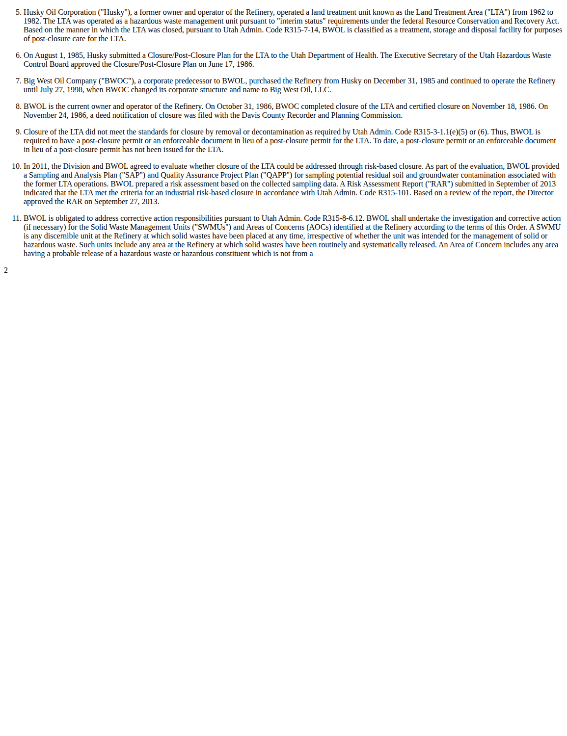Husky Oil Corporation ("Husky"), a former owner and operator of the Refinery, operated a land treatment unit known as the Land Treatment Area ("LTA") from 1962 to 1982. The LTA was operated as a hazardous waste management unit pursuant to "interim status" requirements under the federal Resource Conservation and Recovery Act. Based on the manner in which the LTA was closed, pursuant to Utah Admin. Code R315-7-14, BWOL is classified as a treatment, storage and disposal facility for purposes of post-closure care for the LTA.
On August 1, 1985, Husky submitted a Closure/Post-Closure Plan for the LTA to the Utah Department of Health. The Executive Secretary of the Utah Hazardous Waste Control Board approved the Closure/Post-Closure Plan on June 17, 1986.
Big West Oil Company ("BWOC"), a corporate predecessor to BWOL, purchased the Refinery from Husky on December 31, 1985 and continued to operate the Refinery until July 27, 1998, when BWOC changed its corporate structure and name to Big West Oil, LLC.
BWOL is the current owner and operator of the Refinery. On October 31, 1986, BWOC completed closure of the LTA and certified closure on November 18, 1986. On November 24, 1986, a deed notification of closure was filed with the Davis County Recorder and Planning Commission.
Closure of the LTA did not meet the standards for closure by removal or decontamination as required by Utah Admin. Code R315-3-1.1(e)(5) or (6). Thus, BWOL is required to have a post-closure permit or an enforceable document in lieu of a post-closure permit for the LTA. To date, a post-closure permit or an enforceable document in lieu of a post-closure permit has not been issued for the LTA.
In 2011, the Division and BWOL agreed to evaluate whether closure of the LTA could be addressed through risk-based closure. As part of the evaluation, BWOL provided a Sampling and Analysis Plan ("SAP") and Quality Assurance Project Plan ("QAPP") for sampling potential residual soil and groundwater contamination associated with the former LTA operations. BWOL prepared a risk assessment based on the collected sampling data. A Risk Assessment Report ("RAR") submitted in September of 2013 indicated that the LTA met the criteria for an industrial risk-based closure in accordance with Utah Admin. Code R315-101. Based on a review of the report, the Director approved the RAR on September 27, 2013.
BWOL is obligated to address corrective action responsibilities pursuant to Utah Admin. Code R315-8-6.12. BWOL shall undertake the investigation and corrective action (if necessary) for the Solid Waste Management Units ("SWMUs") and Areas of Concerns (AOCs) identified at the Refinery according to the terms of this Order. A SWMU is any discernible unit at the Refinery at which solid wastes have been placed at any time, irrespective of whether the unit was intended for the management of solid or hazardous waste. Such units include any area at the Refinery at which solid wastes have been routinely and systematically released. An Area of Concern includes any area having a probable release of a hazardous waste or hazardous constituent which is not from a
2